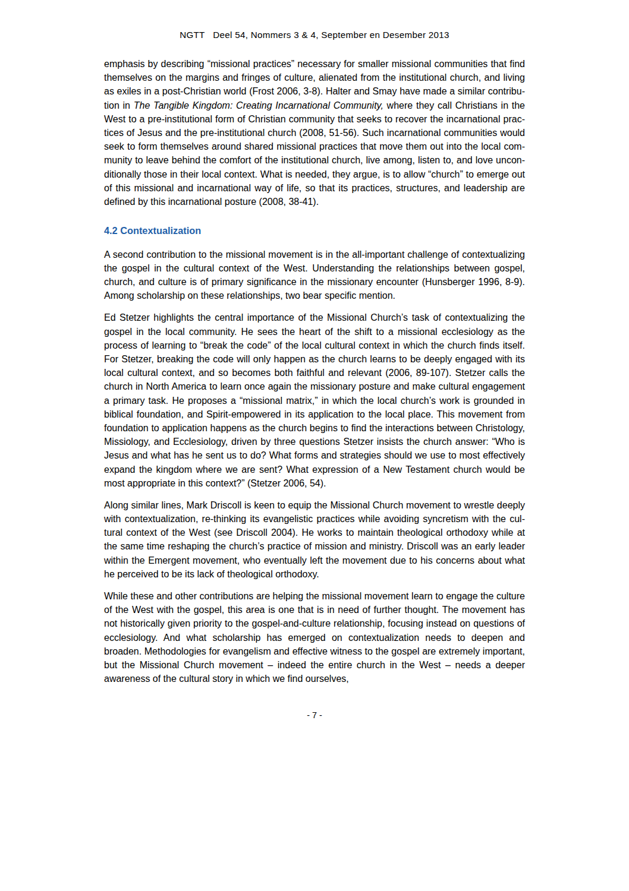NGTT Deel 54, Nommers 3 & 4, September en Desember 2013
emphasis by describing “missional practices” necessary for smaller missional communities that find themselves on the margins and fringes of culture, alienated from the institutional church, and living as exiles in a post-Christian world (Frost 2006, 3-8). Halter and Smay have made a similar contribution in The Tangible Kingdom: Creating Incarnational Community, where they call Christians in the West to a pre-institutional form of Christian community that seeks to recover the incarnational practices of Jesus and the pre-institutional church (2008, 51-56). Such incarnational communities would seek to form themselves around shared missional practices that move them out into the local community to leave behind the comfort of the institutional church, live among, listen to, and love unconditionally those in their local context. What is needed, they argue, is to allow “church” to emerge out of this missional and incarnational way of life, so that its practices, structures, and leadership are defined by this incarnational posture (2008, 38-41).
4.2 Contextualization
A second contribution to the missional movement is in the all-important challenge of contextualizing the gospel in the cultural context of the West. Understanding the relationships between gospel, church, and culture is of primary significance in the missionary encounter (Hunsberger 1996, 8-9). Among scholarship on these relationships, two bear specific mention.
Ed Stetzer highlights the central importance of the Missional Church’s task of contextualizing the gospel in the local community. He sees the heart of the shift to a missional ecclesiology as the process of learning to “break the code” of the local cultural context in which the church finds itself. For Stetzer, breaking the code will only happen as the church learns to be deeply engaged with its local cultural context, and so becomes both faithful and relevant (2006, 89-107). Stetzer calls the church in North America to learn once again the missionary posture and make cultural engagement a primary task. He proposes a “missional matrix,” in which the local church’s work is grounded in biblical foundation, and Spirit-empowered in its application to the local place. This movement from foundation to application happens as the church begins to find the interactions between Christology, Missiology, and Ecclesiology, driven by three questions Stetzer insists the church answer: “Who is Jesus and what has he sent us to do? What forms and strategies should we use to most effectively expand the kingdom where we are sent? What expression of a New Testament church would be most appropriate in this context?” (Stetzer 2006, 54).
Along similar lines, Mark Driscoll is keen to equip the Missional Church movement to wrestle deeply with contextualization, re-thinking its evangelistic practices while avoiding syncretism with the cultural context of the West (see Driscoll 2004). He works to maintain theological orthodoxy while at the same time reshaping the church’s practice of mission and ministry. Driscoll was an early leader within the Emergent movement, who eventually left the movement due to his concerns about what he perceived to be its lack of theological orthodoxy.
While these and other contributions are helping the missional movement learn to engage the culture of the West with the gospel, this area is one that is in need of further thought. The movement has not historically given priority to the gospel-and-culture relationship, focusing instead on questions of ecclesiology. And what scholarship has emerged on contextualization needs to deepen and broaden. Methodologies for evangelism and effective witness to the gospel are extremely important, but the Missional Church movement – indeed the entire church in the West – needs a deeper awareness of the cultural story in which we find ourselves,
- 7 -